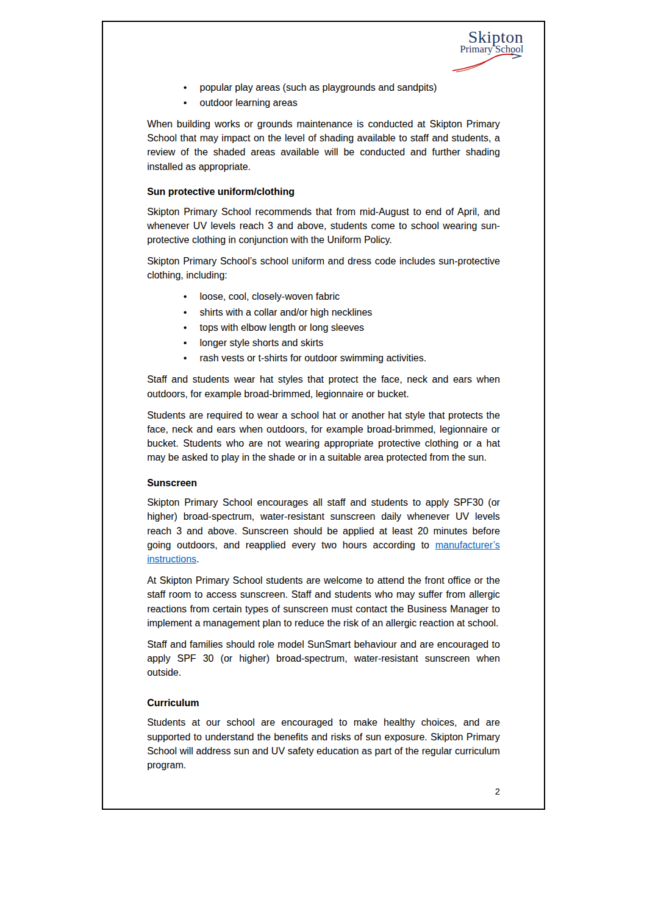Skipton
Primary School
popular play areas (such as playgrounds and sandpits)
outdoor learning areas
When building works or grounds maintenance is conducted at Skipton Primary School that may impact on the level of shading available to staff and students, a review of the shaded areas available will be conducted and further shading installed as appropriate.
Sun protective uniform/clothing
Skipton Primary School recommends that from mid-August to end of April, and whenever UV levels reach 3 and above, students come to school wearing sun-protective clothing in conjunction with the Uniform Policy.
Skipton Primary School’s school uniform and dress code includes sun-protective clothing, including:
loose, cool, closely-woven fabric
shirts with a collar and/or high necklines
tops with elbow length or long sleeves
longer style shorts and skirts
rash vests or t-shirts for outdoor swimming activities.
Staff and students wear hat styles that protect the face, neck and ears when outdoors, for example broad-brimmed, legionnaire or bucket.
Students are required to wear a school hat or another hat style that protects the face, neck and ears when outdoors, for example broad-brimmed, legionnaire or bucket. Students who are not wearing appropriate protective clothing or a hat may be asked to play in the shade or in a suitable area protected from the sun.
Sunscreen
Skipton Primary School encourages all staff and students to apply SPF30 (or higher) broad-spectrum, water-resistant sunscreen daily whenever UV levels reach 3 and above. Sunscreen should be applied at least 20 minutes before going outdoors, and reapplied every two hours according to manufacturer’s instructions.
At Skipton Primary School students are welcome to attend the front office or the staff room to access sunscreen. Staff and students who may suffer from allergic reactions from certain types of sunscreen must contact the Business Manager to implement a management plan to reduce the risk of an allergic reaction at school.
Staff and families should role model SunSmart behaviour and are encouraged to apply SPF 30 (or higher) broad-spectrum, water-resistant sunscreen when outside.
Curriculum
Students at our school are encouraged to make healthy choices, and are supported to understand the benefits and risks of sun exposure. Skipton Primary School will address sun and UV safety education as part of the regular curriculum program.
2